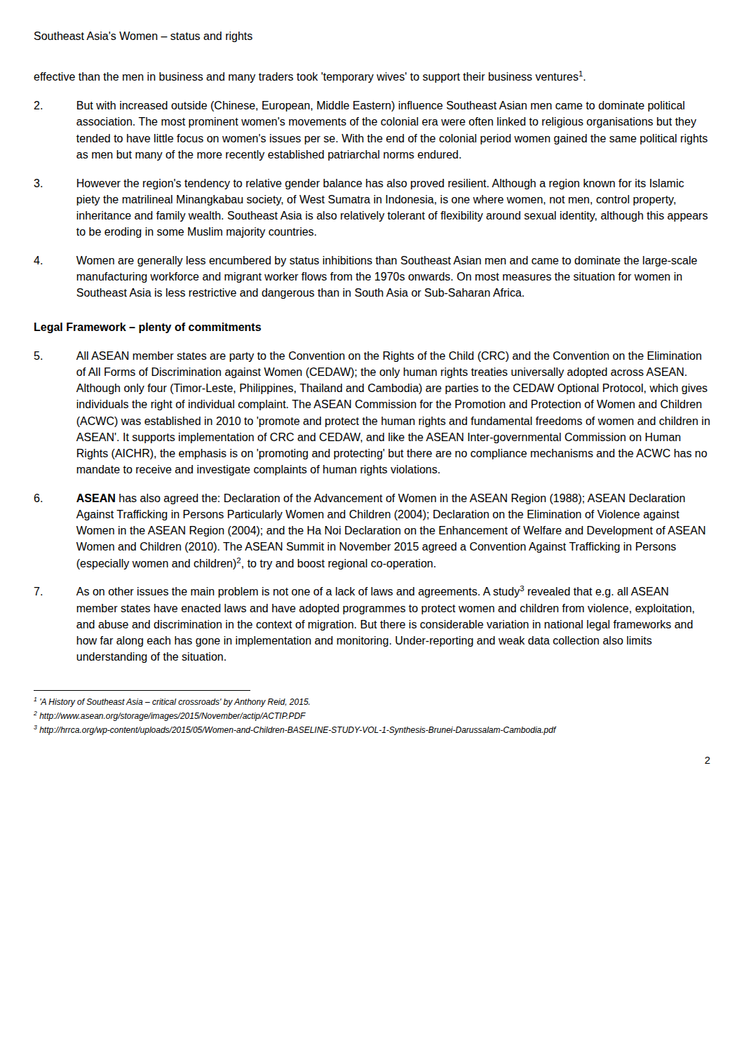Southeast Asia's Women – status and rights
effective than the men in business and many traders took 'temporary wives' to support their business ventures1.
2.
But with increased outside (Chinese, European, Middle Eastern) influence Southeast Asian men came to dominate political association. The most prominent women's movements of the colonial era were often linked to religious organisations but they tended to have little focus on women's issues per se. With the end of the colonial period women gained the same political rights as men but many of the more recently established patriarchal norms endured.
3.
However the region's tendency to relative gender balance has also proved resilient. Although a region known for its Islamic piety the matrilineal Minangkabau society, of West Sumatra in Indonesia, is one where women, not men, control property, inheritance and family wealth. Southeast Asia is also relatively tolerant of flexibility around sexual identity, although this appears to be eroding in some Muslim majority countries.
4.
Women are generally less encumbered by status inhibitions than Southeast Asian men and came to dominate the large-scale manufacturing workforce and migrant worker flows from the 1970s onwards. On most measures the situation for women in Southeast Asia is less restrictive and dangerous than in South Asia or Sub-Saharan Africa.
Legal Framework – plenty of commitments
5.
All ASEAN member states are party to the Convention on the Rights of the Child (CRC) and the Convention on the Elimination of All Forms of Discrimination against Women (CEDAW); the only human rights treaties universally adopted across ASEAN. Although only four (Timor-Leste, Philippines, Thailand and Cambodia) are parties to the CEDAW Optional Protocol, which gives individuals the right of individual complaint. The ASEAN Commission for the Promotion and Protection of Women and Children (ACWC) was established in 2010 to 'promote and protect the human rights and fundamental freedoms of women and children in ASEAN'. It supports implementation of CRC and CEDAW, and like the ASEAN Inter-governmental Commission on Human Rights (AICHR), the emphasis is on 'promoting and protecting' but there are no compliance mechanisms and the ACWC has no mandate to receive and investigate complaints of human rights violations.
6.
ASEAN has also agreed the: Declaration of the Advancement of Women in the ASEAN Region (1988); ASEAN Declaration Against Trafficking in Persons Particularly Women and Children (2004); Declaration on the Elimination of Violence against Women in the ASEAN Region (2004); and the Ha Noi Declaration on the Enhancement of Welfare and Development of ASEAN Women and Children (2010). The ASEAN Summit in November 2015 agreed a Convention Against Trafficking in Persons (especially women and children)2, to try and boost regional co-operation.
7.
As on other issues the main problem is not one of a lack of laws and agreements. A study3 revealed that e.g. all ASEAN member states have enacted laws and have adopted programmes to protect women and children from violence, exploitation, and abuse and discrimination in the context of migration. But there is considerable variation in national legal frameworks and how far along each has gone in implementation and monitoring. Under-reporting and weak data collection also limits understanding of the situation.
1 'A History of Southeast Asia – critical crossroads' by Anthony Reid, 2015.
2 http://www.asean.org/storage/images/2015/November/actip/ACTIP.PDF
3 http://hrrca.org/wp-content/uploads/2015/05/Women-and-Children-BASELINE-STUDY-VOL-1-Synthesis-Brunei-Darussalam-Cambodia.pdf
2